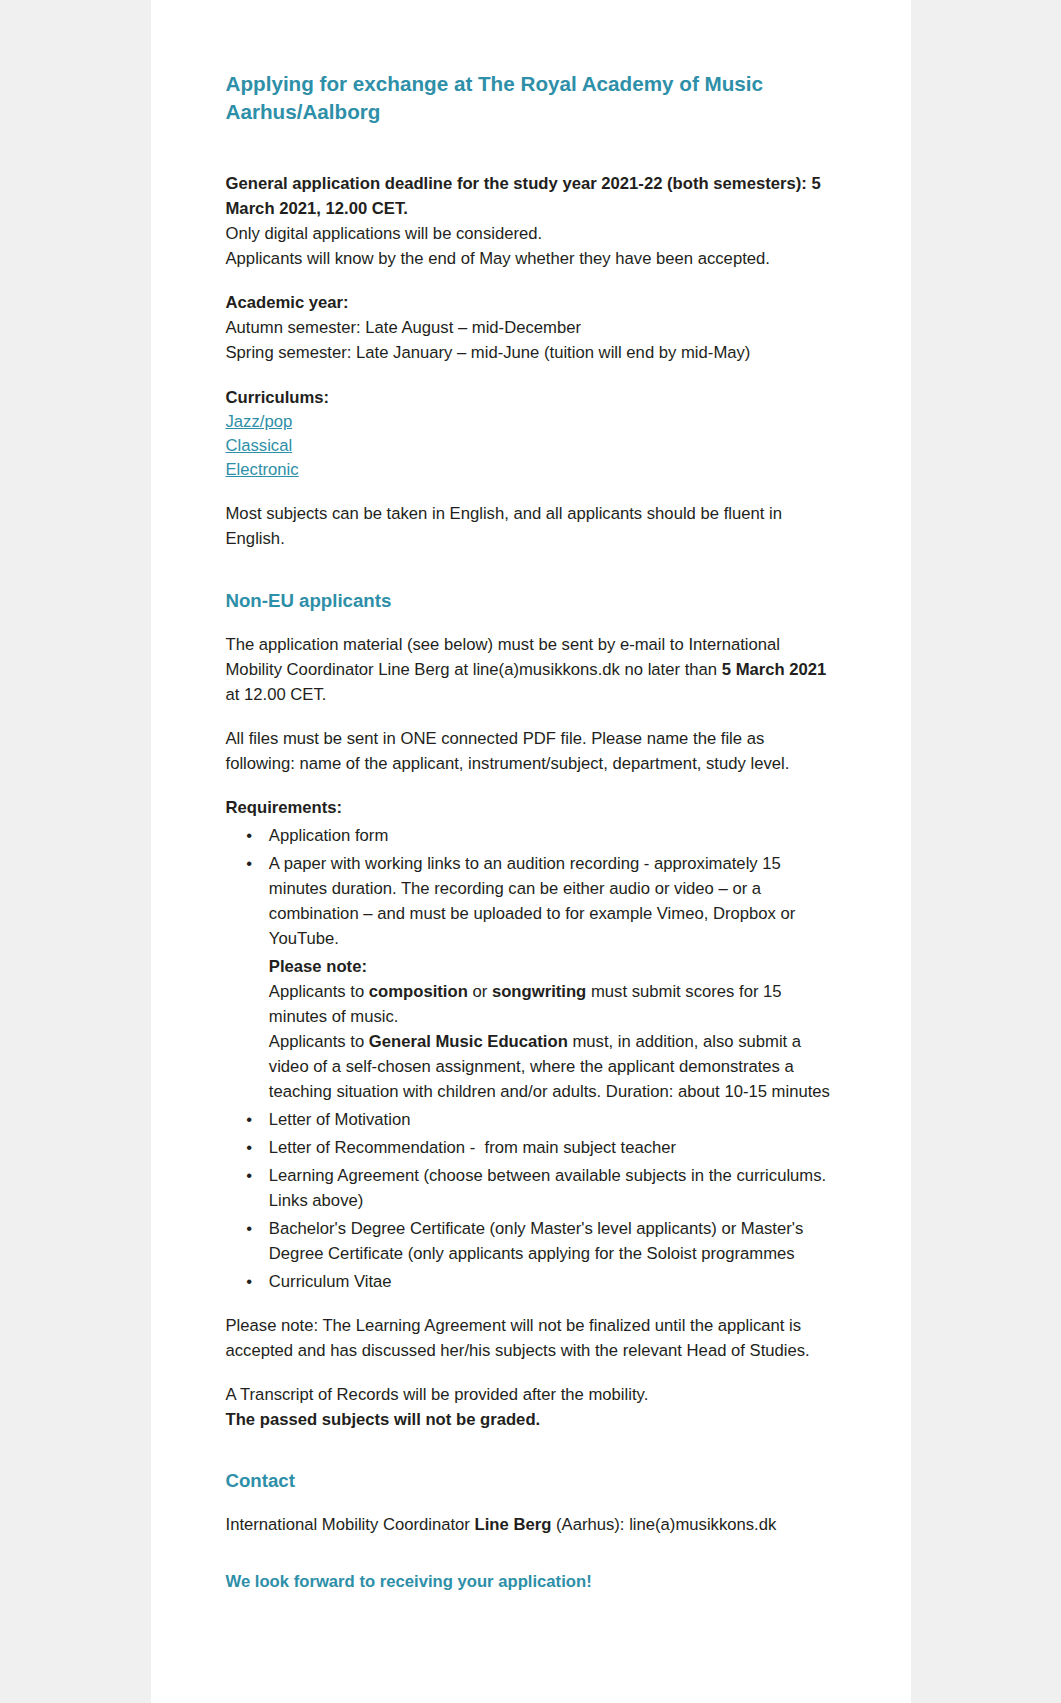Applying for exchange at The Royal Academy of Music Aarhus/Aalborg
General application deadline for the study year 2021-22 (both semesters): 5 March 2021, 12.00 CET.
Only digital applications will be considered.
Applicants will know by the end of May whether they have been accepted.
Academic year:
Autumn semester: Late August – mid-December
Spring semester: Late January – mid-June (tuition will end by mid-May)
Curriculums:
Jazz/pop Classical Electronic
Most subjects can be taken in English, and all applicants should be fluent in English.
Non-EU applicants
The application material (see below) must be sent by e-mail to International Mobility Coordinator Line Berg at line(a)musikkons.dk no later than 5 March 2021 at 12.00 CET.
All files must be sent in ONE connected PDF file. Please name the file as following: name of the applicant, instrument/subject, department, study level.
Requirements:
Application form
A paper with working links to an audition recording - approximately 15 minutes duration. The recording can be either audio or video – or a combination – and must be uploaded to for example Vimeo, Dropbox or YouTube.
Please note:
Applicants to composition or songwriting must submit scores for 15 minutes of music.
Applicants to General Music Education must, in addition, also submit a video of a self-chosen assignment, where the applicant demonstrates a teaching situation with children and/or adults. Duration: about 10-15 minutes
Letter of Motivation
Letter of Recommendation - from main subject teacher
Learning Agreement (choose between available subjects in the curriculums. Links above)
Bachelor's Degree Certificate (only Master's level applicants) or Master's Degree Certificate (only applicants applying for the Soloist programmes
Curriculum Vitae
Please note: The Learning Agreement will not be finalized until the applicant is accepted and has discussed her/his subjects with the relevant Head of Studies.
A Transcript of Records will be provided after the mobility.
The passed subjects will not be graded.
Contact
International Mobility Coordinator Line Berg (Aarhus): line(a)musikkons.dk
We look forward to receiving your application!